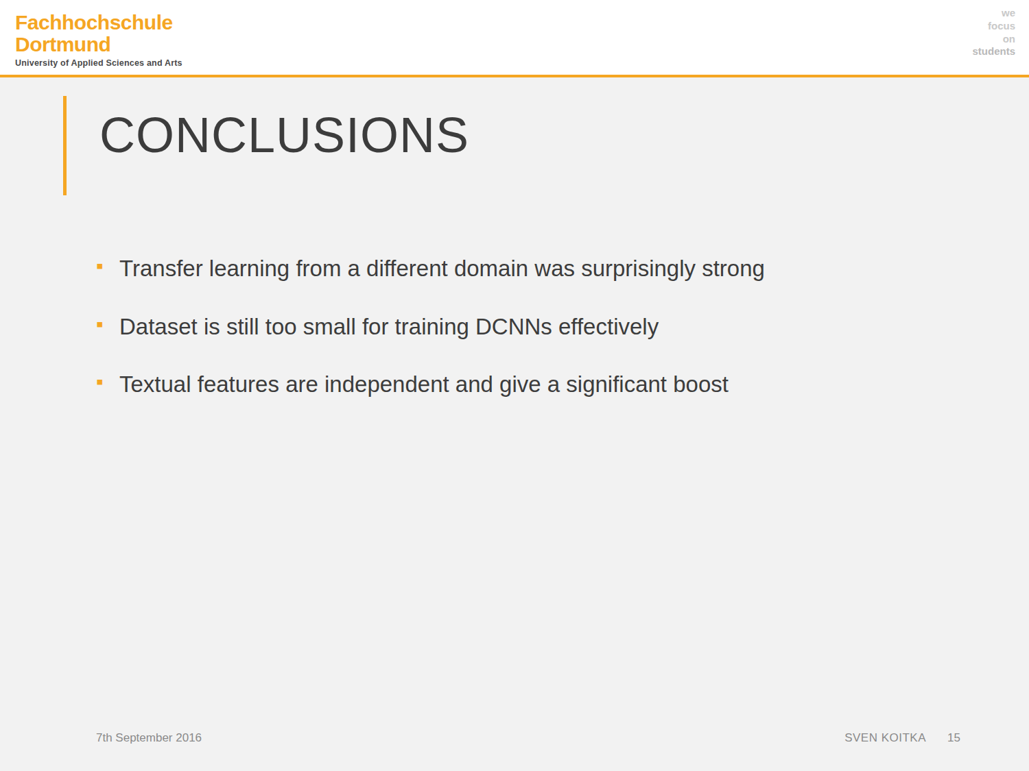Fachhochschule
Dortmund
University of Applied Sciences and Arts
we
focus
on
students
CONCLUSIONS
Transfer learning from a different domain was surprisingly strong
Dataset is still too small for training DCNNs effectively
Textual features are independent and give a significant boost
7th September 2016 SVEN KOITKA 15